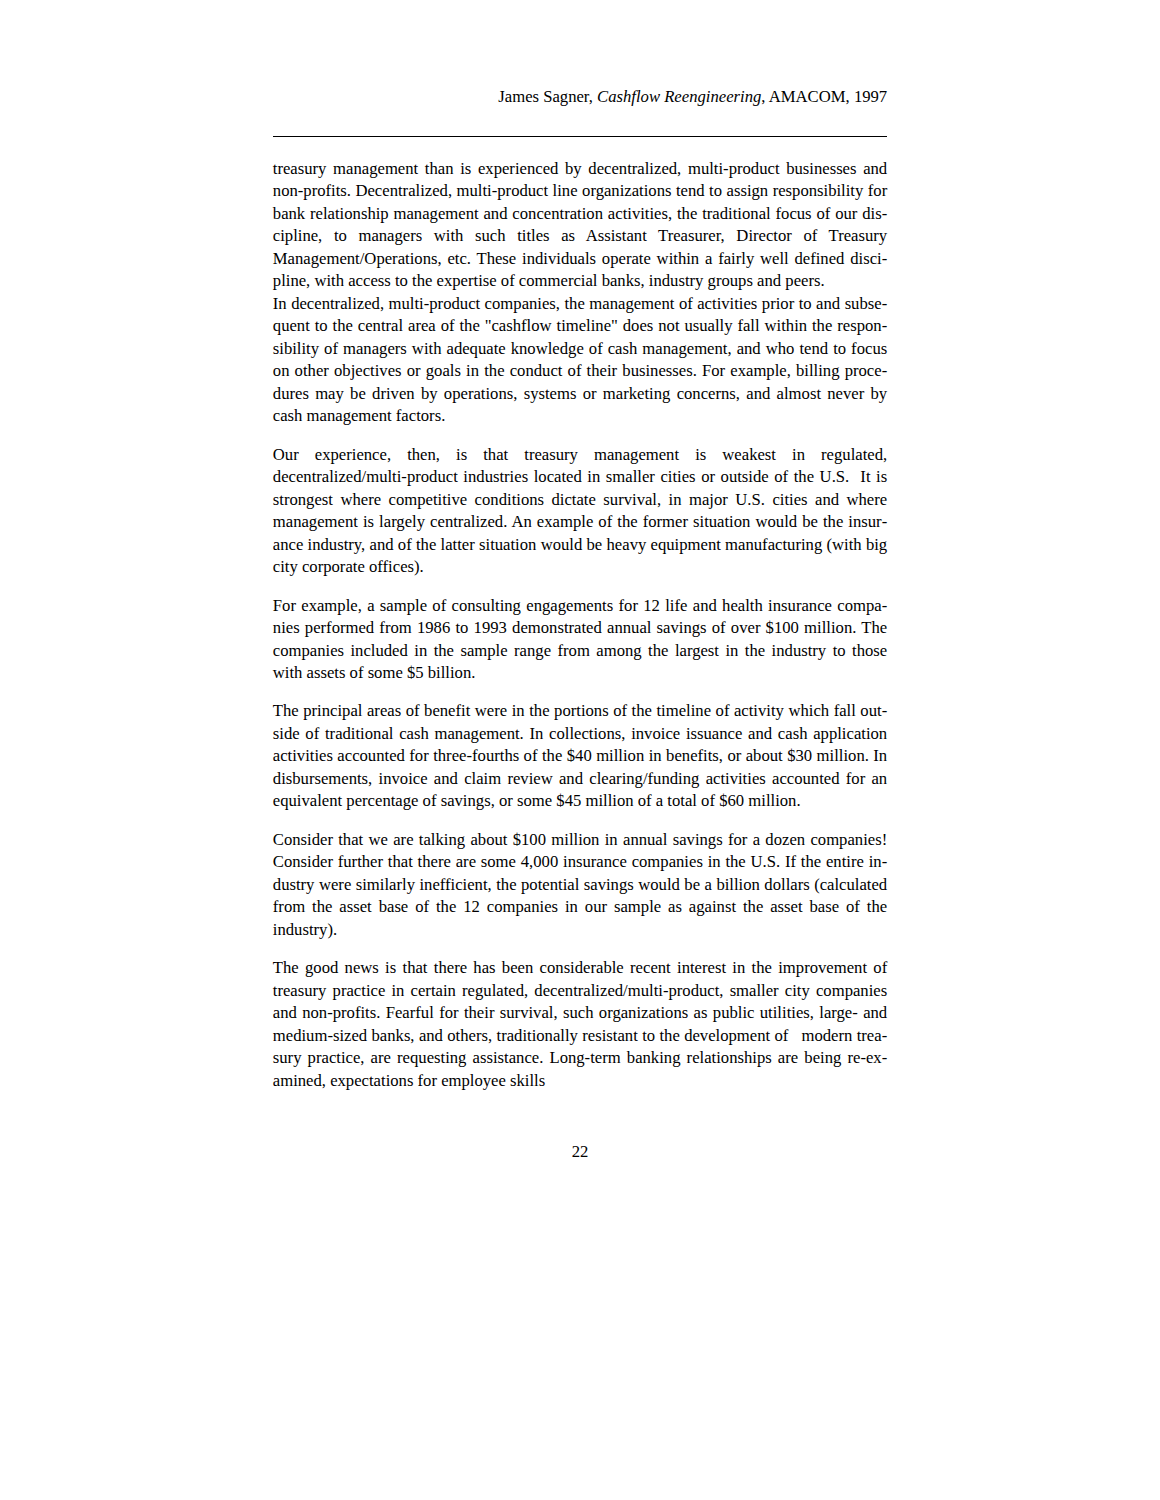James Sagner, Cashflow Reengineering, AMACOM, 1997
treasury management than is experienced by decentralized, multi-product businesses and non-profits. Decentralized, multi-product line organizations tend to assign responsibility for bank relationship management and concentration activities, the traditional focus of our discipline, to managers with such titles as Assistant Treasurer, Director of Treasury Management/Operations, etc. These individuals operate within a fairly well defined discipline, with access to the expertise of commercial banks, industry groups and peers.
In decentralized, multi-product companies, the management of activities prior to and subsequent to the central area of the "cashflow timeline" does not usually fall within the responsibility of managers with adequate knowledge of cash management, and who tend to focus on other objectives or goals in the conduct of their businesses. For example, billing procedures may be driven by operations, systems or marketing concerns, and almost never by cash management factors.
Our experience, then, is that treasury management is weakest in regulated, decentralized/multi-product industries located in smaller cities or outside of the U.S. It is strongest where competitive conditions dictate survival, in major U.S. cities and where management is largely centralized. An example of the former situation would be the insurance industry, and of the latter situation would be heavy equipment manufacturing (with big city corporate offices).
For example, a sample of consulting engagements for 12 life and health insurance companies performed from 1986 to 1993 demonstrated annual savings of over $100 million. The companies included in the sample range from among the largest in the industry to those with assets of some $5 billion.
The principal areas of benefit were in the portions of the timeline of activity which fall outside of traditional cash management. In collections, invoice issuance and cash application activities accounted for three-fourths of the $40 million in benefits, or about $30 million. In disbursements, invoice and claim review and clearing/funding activities accounted for an equivalent percentage of savings, or some $45 million of a total of $60 million.
Consider that we are talking about $100 million in annual savings for a dozen companies! Consider further that there are some 4,000 insurance companies in the U.S. If the entire industry were similarly inefficient, the potential savings would be a billion dollars (calculated from the asset base of the 12 companies in our sample as against the asset base of the industry).
The good news is that there has been considerable recent interest in the improvement of treasury practice in certain regulated, decentralized/multi-product, smaller city companies and non-profits. Fearful for their survival, such organizations as public utilities, large- and medium-sized banks, and others, traditionally resistant to the development of modern treasury practice, are requesting assistance. Long-term banking relationships are being re-examined, expectations for employee skills
22